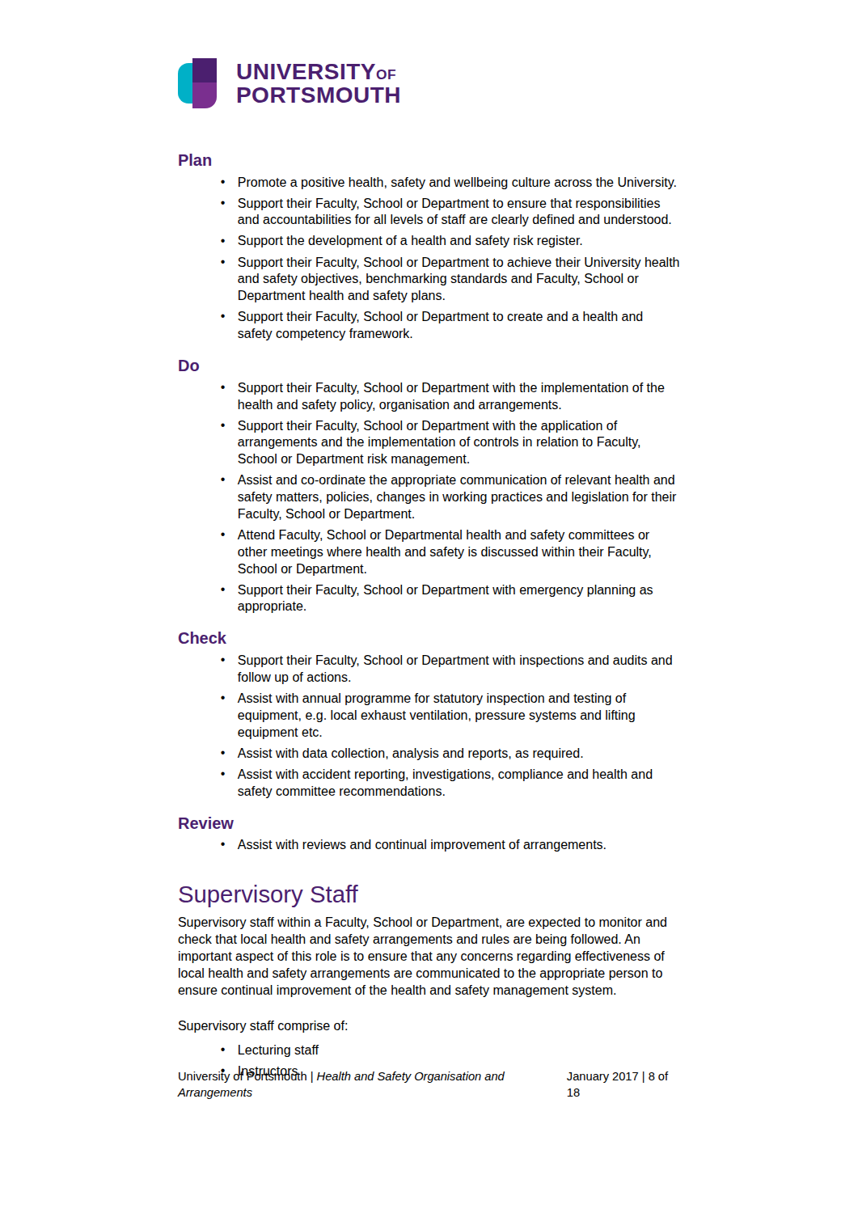UNIVERSITYOF
PORTSMOUTH
Plan
Promote a positive health, safety and wellbeing culture across the University.
Support their Faculty, School or Department to ensure that responsibilities and accountabilities for all levels of staff are clearly defined and understood.
Support the development of a health and safety risk register.
Support their Faculty, School or Department to achieve their University health and safety objectives, benchmarking standards and Faculty, School or Department health and safety plans.
Support their Faculty, School or Department to create and a health and safety competency framework.
Do
Support their Faculty, School or Department with the implementation of the health and safety policy, organisation and arrangements.
Support their Faculty, School or Department with the application of arrangements and the implementation of controls in relation to Faculty, School or Department risk management.
Assist and co-ordinate the appropriate communication of relevant health and safety matters, policies, changes in working practices and legislation for their Faculty, School or Department.
Attend Faculty, School or Departmental health and safety committees or other meetings where health and safety is discussed within their Faculty, School or Department.
Support their Faculty, School or Department with emergency planning as appropriate.
Check
Support their Faculty, School or Department with inspections and audits and follow up of actions.
Assist with annual programme for statutory inspection and testing of equipment, e.g. local exhaust ventilation, pressure systems and lifting equipment etc.
Assist with data collection, analysis and reports, as required.
Assist with accident reporting, investigations, compliance and health and safety committee recommendations.
Review
Assist with reviews and continual improvement of arrangements.
Supervisory Staff
Supervisory staff within a Faculty, School or Department, are expected to monitor and check that local health and safety arrangements and rules are being followed. An important aspect of this role is to ensure that any concerns regarding effectiveness of local health and safety arrangements are communicated to the appropriate person to ensure continual improvement of the health and safety management system.
Supervisory staff comprise of:
Lecturing staff
Instructors
University of Portsmouth | Health and Safety Organisation and Arrangements
January 2017 | 8 of 18